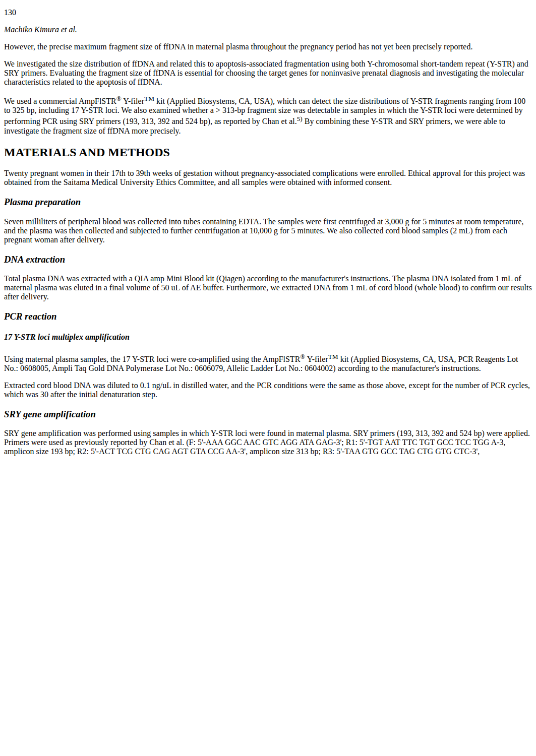130
Machiko Kimura et al.
However, the precise maximum fragment size of ffDNA in maternal plasma throughout the pregnancy period has not yet been precisely reported.
We investigated the size distribution of ffDNA and related this to apoptosis-associated fragmentation using both Y-chromosomal short-tandem repeat (Y-STR) and SRY primers. Evaluating the fragment size of ffDNA is essential for choosing the target genes for noninvasive prenatal diagnosis and investigating the molecular characteristics related to the apoptosis of ffDNA.
We used a commercial AmpFlSTR® Y-filerTM kit (Applied Biosystems, CA, USA), which can detect the size distributions of Y-STR fragments ranging from 100 to 325 bp, including 17 Y-STR loci. We also examined whether a > 313-bp fragment size was detectable in samples in which the Y-STR loci were determined by performing PCR using SRY primers (193, 313, 392 and 524 bp), as reported by Chan et al.5) By combining these Y-STR and SRY primers, we were able to investigate the fragment size of ffDNA more precisely.
MATERIALS AND METHODS
Twenty pregnant women in their 17th to 39th weeks of gestation without pregnancy-associated complications were enrolled. Ethical approval for this project was obtained from the Saitama Medical University Ethics Committee, and all samples were obtained with informed consent.
Plasma preparation
Seven milliliters of peripheral blood was collected into tubes containing EDTA. The samples were first centrifuged at 3,000 g for 5 minutes at room temperature, and the plasma was then collected and subjected to further centrifugation at 10,000 g for 5 minutes. We also collected cord blood samples (2 mL) from each pregnant woman after delivery.
DNA extraction
Total plasma DNA was extracted with a QIA amp Mini Blood kit (Qiagen) according to the manufacturer's instructions. The plasma DNA isolated from 1 mL of maternal plasma was eluted in a final volume of 50 uL of AE buffer. Furthermore, we extracted DNA from 1 mL of cord blood (whole blood) to confirm our results after delivery.
PCR reaction
17 Y-STR loci multiplex amplification
Using maternal plasma samples, the 17 Y-STR loci were co-amplified using the AmpFlSTR® Y-filerTM kit (Applied Biosystems, CA, USA, PCR Reagents Lot No.: 0608005, Ampli Taq Gold DNA Polymerase Lot No.: 0606079, Allelic Ladder Lot No.: 0604002) according to the manufacturer's instructions.
Extracted cord blood DNA was diluted to 0.1 ng/uL in distilled water, and the PCR conditions were the same as those above, except for the number of PCR cycles, which was 30 after the initial denaturation step.
SRY gene amplification
SRY gene amplification was performed using samples in which Y-STR loci were found in maternal plasma. SRY primers (193, 313, 392 and 524 bp) were applied. Primers were used as previously reported by Chan et al. (F: 5'-AAA GGC AAC GTC AGG ATA GAG-3'; R1: 5'-TGT AAT TTC TGT GCC TCC TGG A-3, amplicon size 193 bp; R2: 5'-ACT TCG CTG CAG AGT GTA CCG AA-3', amplicon size 313 bp; R3: 5'-TAA GTG GCC TAG CTG GTG CTC-3',